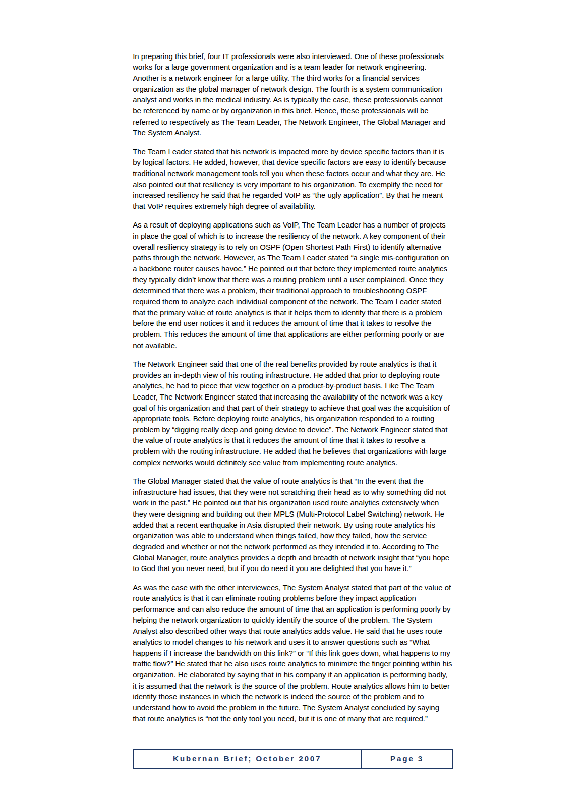In preparing this brief, four IT professionals were also interviewed. One of these professionals works for a large government organization and is a team leader for network engineering. Another is a network engineer for a large utility. The third works for a financial services organization as the global manager of network design. The fourth is a system communication analyst and works in the medical industry. As is typically the case, these professionals cannot be referenced by name or by organization in this brief. Hence, these professionals will be referred to respectively as The Team Leader, The Network Engineer, The Global Manager and The System Analyst.
The Team Leader stated that his network is impacted more by device specific factors than it is by logical factors. He added, however, that device specific factors are easy to identify because traditional network management tools tell you when these factors occur and what they are. He also pointed out that resiliency is very important to his organization. To exemplify the need for increased resiliency he said that he regarded VoIP as “the ugly application”. By that he meant that VoIP requires extremely high degree of availability.
As a result of deploying applications such as VoIP, The Team Leader has a number of projects in place the goal of which is to increase the resiliency of the network. A key component of their overall resiliency strategy is to rely on OSPF (Open Shortest Path First) to identify alternative paths through the network. However, as The Team Leader stated “a single mis-configuration on a backbone router causes havoc.” He pointed out that before they implemented route analytics they typically didn’t know that there was a routing problem until a user complained. Once they determined that there was a problem, their traditional approach to troubleshooting OSPF required them to analyze each individual component of the network. The Team Leader stated that the primary value of route analytics is that it helps them to identify that there is a problem before the end user notices it and it reduces the amount of time that it takes to resolve the problem. This reduces the amount of time that applications are either performing poorly or are not available.
The Network Engineer said that one of the real benefits provided by route analytics is that it provides an in-depth view of his routing infrastructure. He added that prior to deploying route analytics, he had to piece that view together on a product-by-product basis. Like The Team Leader, The Network Engineer stated that increasing the availability of the network was a key goal of his organization and that part of their strategy to achieve that goal was the acquisition of appropriate tools. Before deploying route analytics, his organization responded to a routing problem by “digging really deep and going device to device”. The Network Engineer stated that the value of route analytics is that it reduces the amount of time that it takes to resolve a problem with the routing infrastructure. He added that he believes that organizations with large complex networks would definitely see value from implementing route analytics.
The Global Manager stated that the value of route analytics is that “In the event that the infrastructure had issues, that they were not scratching their head as to why something did not work in the past.” He pointed out that his organization used route analytics extensively when they were designing and building out their MPLS (Multi-Protocol Label Switching) network. He added that a recent earthquake in Asia disrupted their network. By using route analytics his organization was able to understand when things failed, how they failed, how the service degraded and whether or not the network performed as they intended it to. According to The Global Manager, route analytics provides a depth and breadth of network insight that “you hope to God that you never need, but if you do need it you are delighted that you have it.”
As was the case with the other interviewees, The System Analyst stated that part of the value of route analytics is that it can eliminate routing problems before they impact application performance and can also reduce the amount of time that an application is performing poorly by helping the network organization to quickly identify the source of the problem. The System Analyst also described other ways that route analytics adds value. He said that he uses route analytics to model changes to his network and uses it to answer questions such as “What happens if I increase the bandwidth on this link?” or “If this link goes down, what happens to my traffic flow?” He stated that he also uses route analytics to minimize the finger pointing within his organization. He elaborated by saying that in his company if an application is performing badly, it is assumed that the network is the source of the problem. Route analytics allows him to better identify those instances in which the network is indeed the source of the problem and to understand how to avoid the problem in the future. The System Analyst concluded by saying that route analytics is “not the only tool you need, but it is one of many that are required.”
Kubernan Brief; October 2007
Page 3